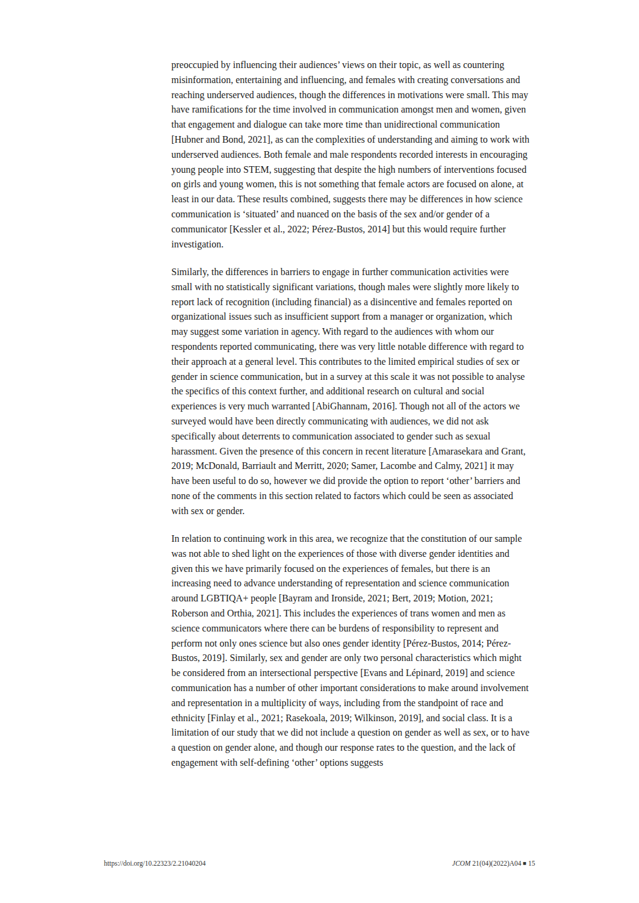preoccupied by influencing their audiences’ views on their topic, as well as countering misinformation, entertaining and influencing, and females with creating conversations and reaching underserved audiences, though the differences in motivations were small. This may have ramifications for the time involved in communication amongst men and women, given that engagement and dialogue can take more time than unidirectional communication [Hubner and Bond, 2021], as can the complexities of understanding and aiming to work with underserved audiences. Both female and male respondents recorded interests in encouraging young people into STEM, suggesting that despite the high numbers of interventions focused on girls and young women, this is not something that female actors are focused on alone, at least in our data. These results combined, suggests there may be differences in how science communication is ‘situated’ and nuanced on the basis of the sex and/or gender of a communicator [Kessler et al., 2022; Pérez-Bustos, 2014] but this would require further investigation.
Similarly, the differences in barriers to engage in further communication activities were small with no statistically significant variations, though males were slightly more likely to report lack of recognition (including financial) as a disincentive and females reported on organizational issues such as insufficient support from a manager or organization, which may suggest some variation in agency. With regard to the audiences with whom our respondents reported communicating, there was very little notable difference with regard to their approach at a general level. This contributes to the limited empirical studies of sex or gender in science communication, but in a survey at this scale it was not possible to analyse the specifics of this context further, and additional research on cultural and social experiences is very much warranted [AbiGhannam, 2016]. Though not all of the actors we surveyed would have been directly communicating with audiences, we did not ask specifically about deterrents to communication associated to gender such as sexual harassment. Given the presence of this concern in recent literature [Amarasekara and Grant, 2019; McDonald, Barriault and Merritt, 2020; Samer, Lacombe and Calmy, 2021] it may have been useful to do so, however we did provide the option to report ‘other’ barriers and none of the comments in this section related to factors which could be seen as associated with sex or gender.
In relation to continuing work in this area, we recognize that the constitution of our sample was not able to shed light on the experiences of those with diverse gender identities and given this we have primarily focused on the experiences of females, but there is an increasing need to advance understanding of representation and science communication around LGBTIQA+ people [Bayram and Ironside, 2021; Bert, 2019; Motion, 2021; Roberson and Orthia, 2021]. This includes the experiences of trans women and men as science communicators where there can be burdens of responsibility to represent and perform not only ones science but also ones gender identity [Pérez-Bustos, 2014; Pérez-Bustos, 2019]. Similarly, sex and gender are only two personal characteristics which might be considered from an intersectional perspective [Evans and Lépinard, 2019] and science communication has a number of other important considerations to make around involvement and representation in a multiplicity of ways, including from the standpoint of race and ethnicity [Finlay et al., 2021; Rasekoala, 2019; Wilkinson, 2019], and social class. It is a limitation of our study that we did not include a question on gender as well as sex, or to have a question on gender alone, and though our response rates to the question, and the lack of engagement with self-defining ‘other’ options suggests
https://doi.org/10.22323/2.21040204
JCOM 21(04)(2022)A04■15